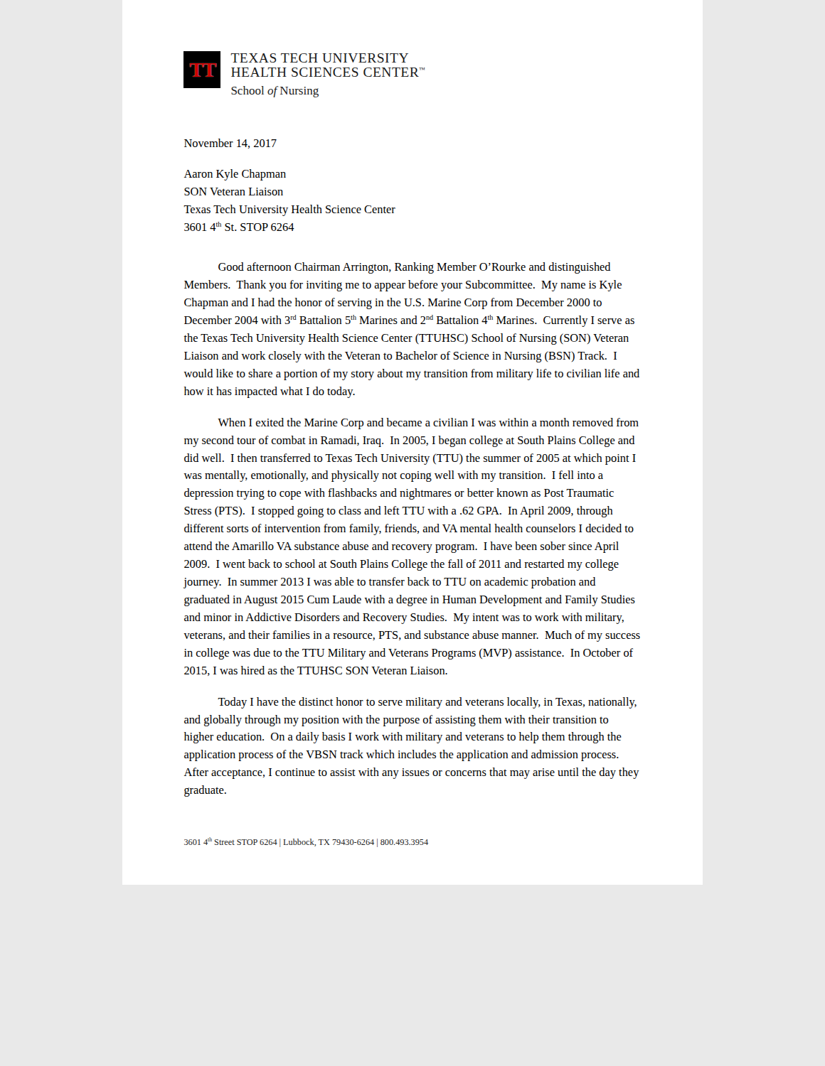TT
Texas Tech University
Health Sciences Center™
School of Nursing
November 14, 2017
Aaron Kyle Chapman
SON Veteran Liaison
Texas Tech University Health Science Center
3601 4th St. STOP 6264
Good afternoon Chairman Arrington, Ranking Member O’Rourke and distinguished Members. Thank you for inviting me to appear before your Subcommittee. My name is Kyle Chapman and I had the honor of serving in the U.S. Marine Corp from December 2000 to December 2004 with 3rd Battalion 5th Marines and 2nd Battalion 4th Marines. Currently I serve as the Texas Tech University Health Science Center (TTUHSC) School of Nursing (SON) Veteran Liaison and work closely with the Veteran to Bachelor of Science in Nursing (BSN) Track. I would like to share a portion of my story about my transition from military life to civilian life and how it has impacted what I do today.
When I exited the Marine Corp and became a civilian I was within a month removed from my second tour of combat in Ramadi, Iraq. In 2005, I began college at South Plains College and did well. I then transferred to Texas Tech University (TTU) the summer of 2005 at which point I was mentally, emotionally, and physically not coping well with my transition. I fell into a depression trying to cope with flashbacks and nightmares or better known as Post Traumatic Stress (PTS). I stopped going to class and left TTU with a .62 GPA. In April 2009, through different sorts of intervention from family, friends, and VA mental health counselors I decided to attend the Amarillo VA substance abuse and recovery program. I have been sober since April 2009. I went back to school at South Plains College the fall of 2011 and restarted my college journey. In summer 2013 I was able to transfer back to TTU on academic probation and graduated in August 2015 Cum Laude with a degree in Human Development and Family Studies and minor in Addictive Disorders and Recovery Studies. My intent was to work with military, veterans, and their families in a resource, PTS, and substance abuse manner. Much of my success in college was due to the TTU Military and Veterans Programs (MVP) assistance. In October of 2015, I was hired as the TTUHSC SON Veteran Liaison.
Today I have the distinct honor to serve military and veterans locally, in Texas, nationally, and globally through my position with the purpose of assisting them with their transition to higher education. On a daily basis I work with military and veterans to help them through the application process of the VBSN track which includes the application and admission process. After acceptance, I continue to assist with any issues or concerns that may arise until the day they graduate.
3601 4th Street STOP 6264 | Lubbock, TX 79430-6264 | 800.493.3954